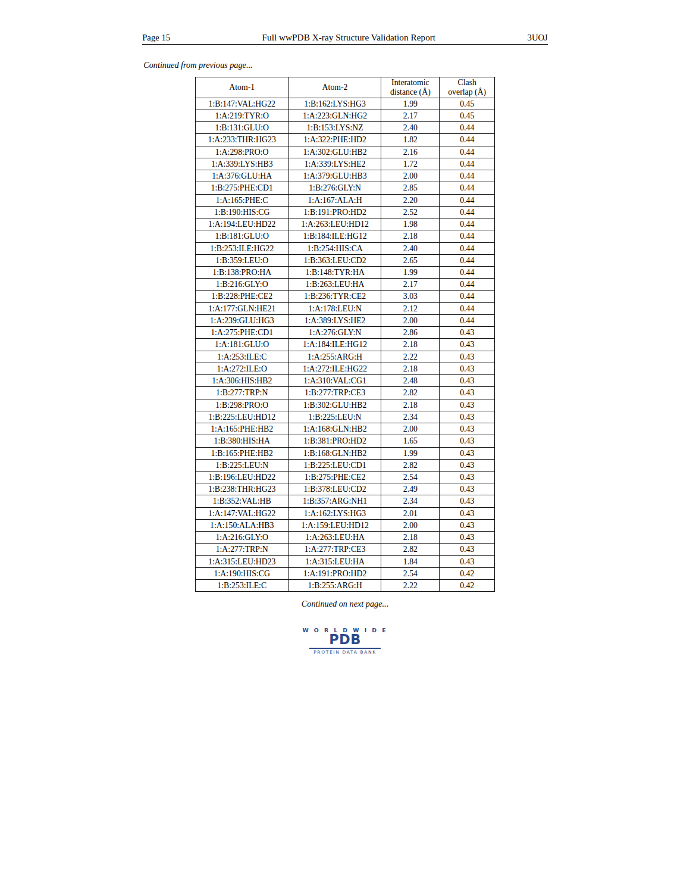Page 15
Full wwPDB X-ray Structure Validation Report
3UOJ
Continued from previous page...
| Atom-1 | Atom-2 | Interatomic distance (Å) | Clash overlap (Å) |
| --- | --- | --- | --- |
| 1:B:147:VAL:HG22 | 1:B:162:LYS:HG3 | 1.99 | 0.45 |
| 1:A:219:TYR:O | 1:A:223:GLN:HG2 | 2.17 | 0.45 |
| 1:B:131:GLU:O | 1:B:153:LYS:NZ | 2.40 | 0.44 |
| 1:A:233:THR:HG23 | 1:A:322:PHE:HD2 | 1.82 | 0.44 |
| 1:A:298:PRO:O | 1:A:302:GLU:HB2 | 2.16 | 0.44 |
| 1:A:339:LYS:HB3 | 1:A:339:LYS:HE2 | 1.72 | 0.44 |
| 1:A:376:GLU:HA | 1:A:379:GLU:HB3 | 2.00 | 0.44 |
| 1:B:275:PHE:CD1 | 1:B:276:GLY:N | 2.85 | 0.44 |
| 1:A:165:PHE:C | 1:A:167:ALA:H | 2.20 | 0.44 |
| 1:B:190:HIS:CG | 1:B:191:PRO:HD2 | 2.52 | 0.44 |
| 1:A:194:LEU:HD22 | 1:A:263:LEU:HD12 | 1.98 | 0.44 |
| 1:B:181:GLU:O | 1:B:184:ILE:HG12 | 2.18 | 0.44 |
| 1:B:253:ILE:HG22 | 1:B:254:HIS:CA | 2.40 | 0.44 |
| 1:B:359:LEU:O | 1:B:363:LEU:CD2 | 2.65 | 0.44 |
| 1:B:138:PRO:HA | 1:B:148:TYR:HA | 1.99 | 0.44 |
| 1:B:216:GLY:O | 1:B:263:LEU:HA | 2.17 | 0.44 |
| 1:B:228:PHE:CE2 | 1:B:236:TYR:CE2 | 3.03 | 0.44 |
| 1:A:177:GLN:HE21 | 1:A:178:LEU:N | 2.12 | 0.44 |
| 1:A:239:GLU:HG3 | 1:A:389:LYS:HE2 | 2.00 | 0.44 |
| 1:A:275:PHE:CD1 | 1:A:276:GLY:N | 2.86 | 0.43 |
| 1:A:181:GLU:O | 1:A:184:ILE:HG12 | 2.18 | 0.43 |
| 1:A:253:ILE:C | 1:A:255:ARG:H | 2.22 | 0.43 |
| 1:A:272:ILE:O | 1:A:272:ILE:HG22 | 2.18 | 0.43 |
| 1:A:306:HIS:HB2 | 1:A:310:VAL:CG1 | 2.48 | 0.43 |
| 1:B:277:TRP:N | 1:B:277:TRP:CE3 | 2.82 | 0.43 |
| 1:B:298:PRO:O | 1:B:302:GLU:HB2 | 2.18 | 0.43 |
| 1:B:225:LEU:HD12 | 1:B:225:LEU:N | 2.34 | 0.43 |
| 1:A:165:PHE:HB2 | 1:A:168:GLN:HB2 | 2.00 | 0.43 |
| 1:B:380:HIS:HA | 1:B:381:PRO:HD2 | 1.65 | 0.43 |
| 1:B:165:PHE:HB2 | 1:B:168:GLN:HB2 | 1.99 | 0.43 |
| 1:B:225:LEU:N | 1:B:225:LEU:CD1 | 2.82 | 0.43 |
| 1:B:196:LEU:HD22 | 1:B:275:PHE:CE2 | 2.54 | 0.43 |
| 1:B:238:THR:HG23 | 1:B:378:LEU:CD2 | 2.49 | 0.43 |
| 1:B:352:VAL:HB | 1:B:357:ARG:NH1 | 2.34 | 0.43 |
| 1:A:147:VAL:HG22 | 1:A:162:LYS:HG3 | 2.01 | 0.43 |
| 1:A:150:ALA:HB3 | 1:A:159:LEU:HD12 | 2.00 | 0.43 |
| 1:A:216:GLY:O | 1:A:263:LEU:HA | 2.18 | 0.43 |
| 1:A:277:TRP:N | 1:A:277:TRP:CE3 | 2.82 | 0.43 |
| 1:A:315:LEU:HD23 | 1:A:315:LEU:HA | 1.84 | 0.43 |
| 1:A:190:HIS:CG | 1:A:191:PRO:HD2 | 2.54 | 0.42 |
| 1:B:253:ILE:C | 1:B:255:ARG:H | 2.22 | 0.42 |
Continued on next page...
W O R L D W I D E
PDB
PROTEIN DATA BANK